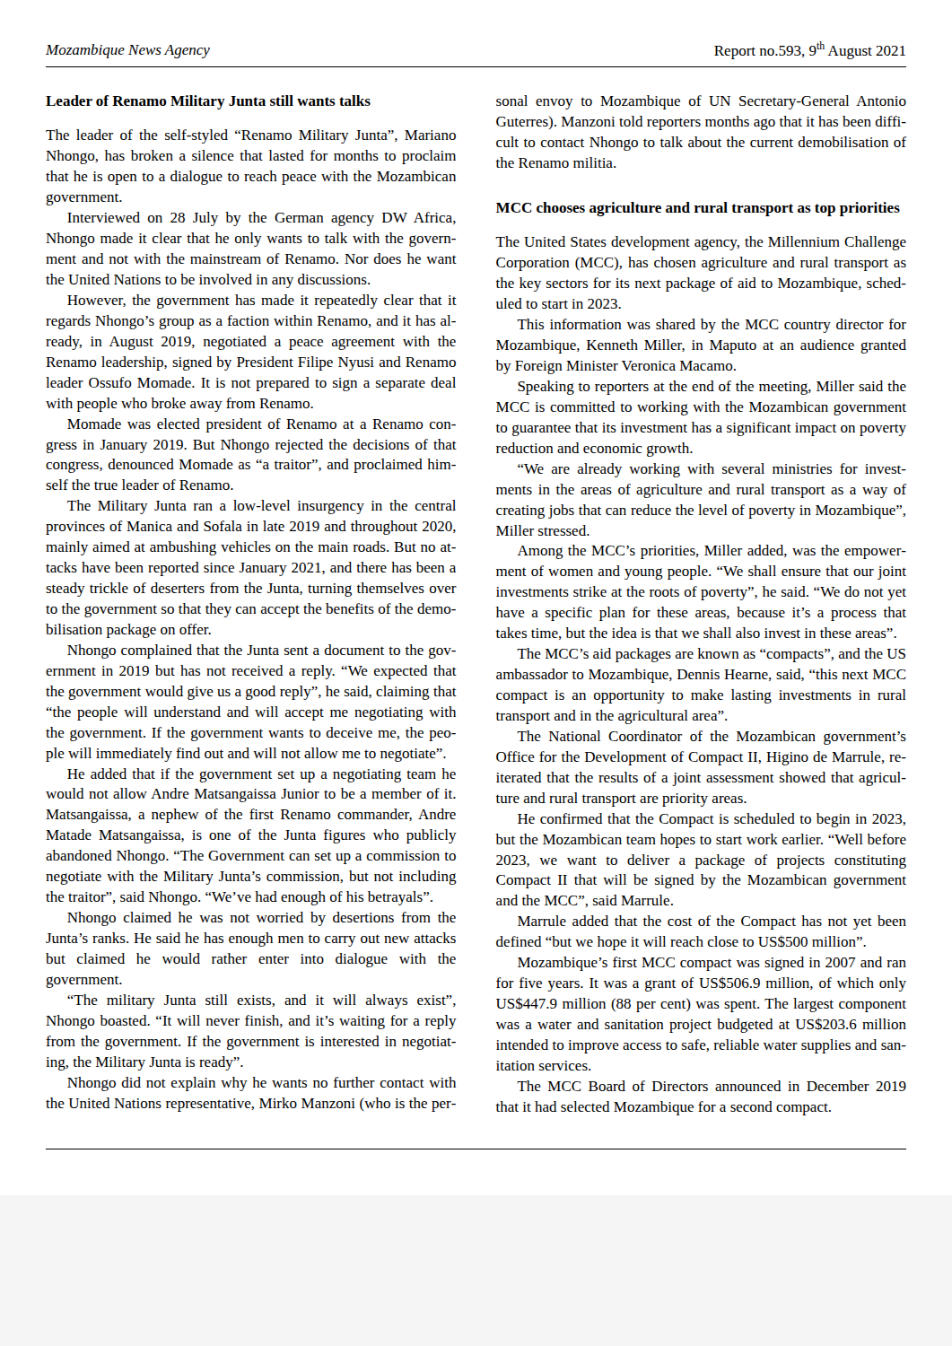Mozambique News Agency Report no.593, 9th August 2021
Leader of Renamo Military Junta still wants talks
The leader of the self-styled “Renamo Military Junta”, Mariano Nhongo, has broken a silence that lasted for months to proclaim that he is open to a dialogue to reach peace with the Mozambican government.
Interviewed on 28 July by the German agency DW Africa, Nhongo made it clear that he only wants to talk with the government and not with the mainstream of Renamo. Nor does he want the United Nations to be involved in any discussions.
However, the government has made it repeatedly clear that it regards Nhongo’s group as a faction within Renamo, and it has already, in August 2019, negotiated a peace agreement with the Renamo leadership, signed by President Filipe Nyusi and Renamo leader Ossufo Momade. It is not prepared to sign a separate deal with people who broke away from Renamo.
Momade was elected president of Renamo at a Renamo congress in January 2019. But Nhongo rejected the decisions of that congress, denounced Momade as “a traitor”, and proclaimed himself the true leader of Renamo.
The Military Junta ran a low-level insurgency in the central provinces of Manica and Sofala in late 2019 and throughout 2020, mainly aimed at ambushing vehicles on the main roads. But no attacks have been reported since January 2021, and there has been a steady trickle of deserters from the Junta, turning themselves over to the government so that they can accept the benefits of the demobilisation package on offer.
Nhongo complained that the Junta sent a document to the government in 2019 but has not received a reply. “We expected that the government would give us a good reply”, he said, claiming that “the people will understand and will accept me negotiating with the government. If the government wants to deceive me, the people will immediately find out and will not allow me to negotiate”.
He added that if the government set up a negotiating team he would not allow Andre Matsangaissa Junior to be a member of it. Matsangaissa, a nephew of the first Renamo commander, Andre Matade Matsangaissa, is one of the Junta figures who publicly abandoned Nhongo. “The Government can set up a commission to negotiate with the Military Junta’s commission, but not including the traitor”, said Nhongo. “We’ve had enough of his betrayals”.
Nhongo claimed he was not worried by desertions from the Junta’s ranks. He said he has enough men to carry out new attacks but claimed he would rather enter into dialogue with the government.
“The military Junta still exists, and it will always exist”, Nhongo boasted. “It will never finish, and it’s waiting for a reply from the government. If the government is interested in negotiating, the Military Junta is ready”.
Nhongo did not explain why he wants no further contact with the United Nations representative, Mirko Manzoni (who is the personal envoy to Mozambique of UN Secretary-General Antonio Guterres). Manzoni told reporters months ago that it has been difficult to contact Nhongo to talk about the current demobilisation of the Renamo militia.
MCC chooses agriculture and rural transport as top priorities
The United States development agency, the Millennium Challenge Corporation (MCC), has chosen agriculture and rural transport as the key sectors for its next package of aid to Mozambique, scheduled to start in 2023.
This information was shared by the MCC country director for Mozambique, Kenneth Miller, in Maputo at an audience granted by Foreign Minister Veronica Macamo.
Speaking to reporters at the end of the meeting, Miller said the MCC is committed to working with the Mozambican government to guarantee that its investment has a significant impact on poverty reduction and economic growth.
“We are already working with several ministries for investments in the areas of agriculture and rural transport as a way of creating jobs that can reduce the level of poverty in Mozambique”, Miller stressed.
Among the MCC’s priorities, Miller added, was the empowerment of women and young people. “We shall ensure that our joint investments strike at the roots of poverty”, he said. “We do not yet have a specific plan for these areas, because it’s a process that takes time, but the idea is that we shall also invest in these areas”.
The MCC’s aid packages are known as “compacts”, and the US ambassador to Mozambique, Dennis Hearne, said, “this next MCC compact is an opportunity to make lasting investments in rural transport and in the agricultural area”.
The National Coordinator of the Mozambican government’s Office for the Development of Compact II, Higino de Marrule, reiterated that the results of a joint assessment showed that agriculture and rural transport are priority areas.
He confirmed that the Compact is scheduled to begin in 2023, but the Mozambican team hopes to start work earlier. “Well before 2023, we want to deliver a package of projects constituting Compact II that will be signed by the Mozambican government and the MCC”, said Marrule.
Marrule added that the cost of the Compact has not yet been defined “but we hope it will reach close to US$500 million”.
Mozambique’s first MCC compact was signed in 2007 and ran for five years. It was a grant of US$506.9 million, of which only US$447.9 million (88 per cent) was spent. The largest component was a water and sanitation project budgeted at US$203.6 million intended to improve access to safe, reliable water supplies and sanitation services.
The MCC Board of Directors announced in December 2019 that it had selected Mozambique for a second compact.